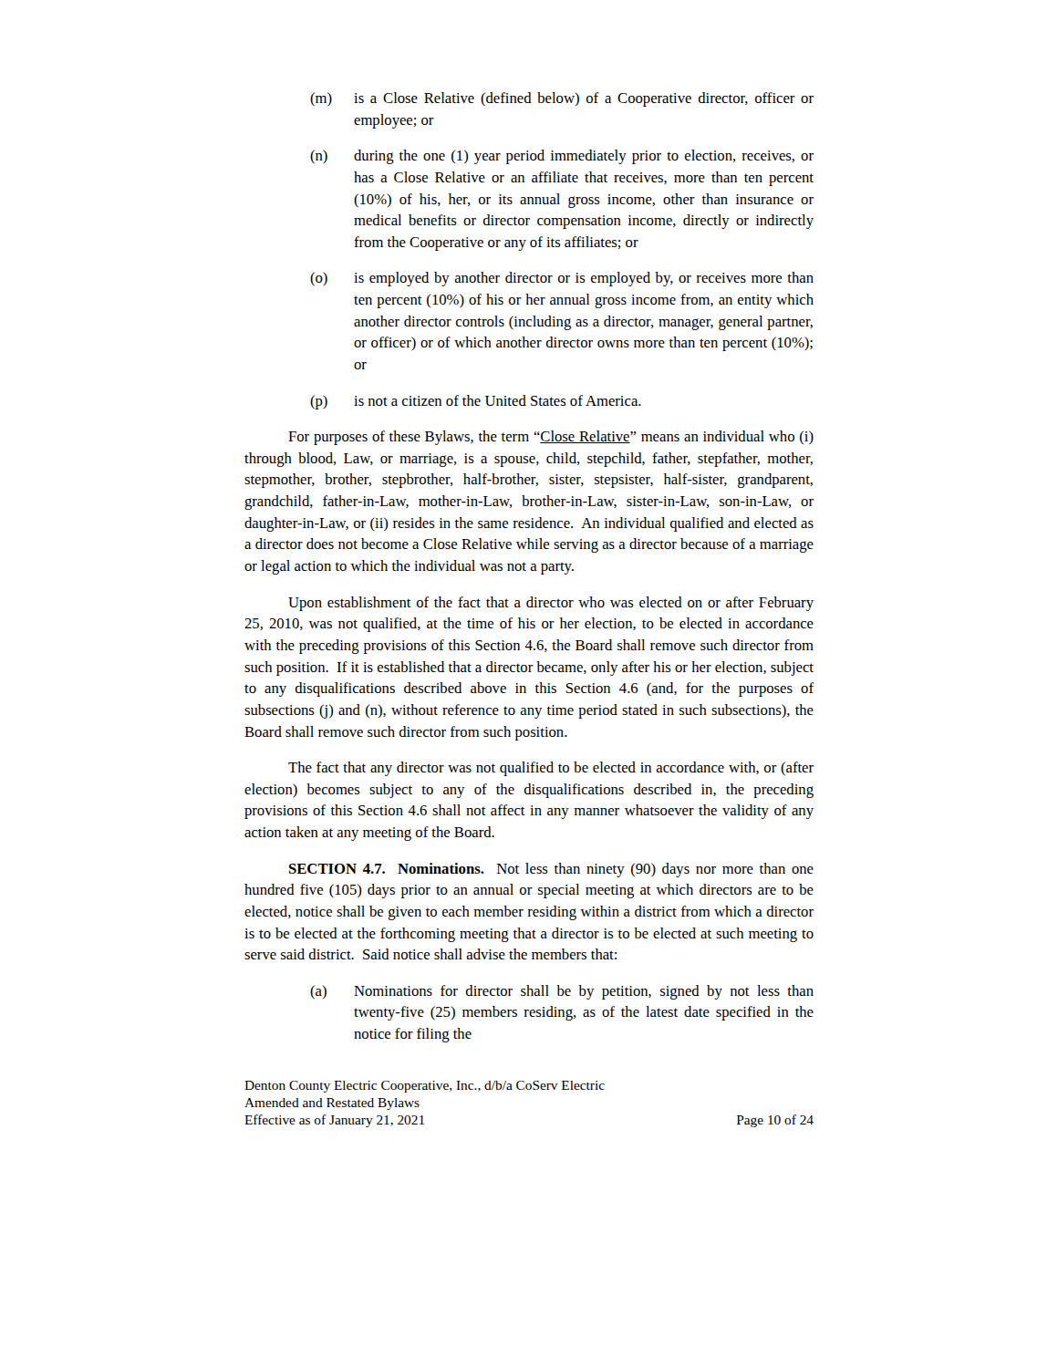(m) is a Close Relative (defined below) of a Cooperative director, officer or employee; or
(n) during the one (1) year period immediately prior to election, receives, or has a Close Relative or an affiliate that receives, more than ten percent (10%) of his, her, or its annual gross income, other than insurance or medical benefits or director compensation income, directly or indirectly from the Cooperative or any of its affiliates; or
(o) is employed by another director or is employed by, or receives more than ten percent (10%) of his or her annual gross income from, an entity which another director controls (including as a director, manager, general partner, or officer) or of which another director owns more than ten percent (10%); or
(p) is not a citizen of the United States of America.
For purposes of these Bylaws, the term “Close Relative” means an individual who (i) through blood, Law, or marriage, is a spouse, child, stepchild, father, stepfather, mother, stepmother, brother, stepbrother, half-brother, sister, stepsister, half-sister, grandparent, grandchild, father-in-Law, mother-in-Law, brother-in-Law, sister-in-Law, son-in-Law, or daughter-in-Law, or (ii) resides in the same residence. An individual qualified and elected as a director does not become a Close Relative while serving as a director because of a marriage or legal action to which the individual was not a party.
Upon establishment of the fact that a director who was elected on or after February 25, 2010, was not qualified, at the time of his or her election, to be elected in accordance with the preceding provisions of this Section 4.6, the Board shall remove such director from such position. If it is established that a director became, only after his or her election, subject to any disqualifications described above in this Section 4.6 (and, for the purposes of subsections (j) and (n), without reference to any time period stated in such subsections), the Board shall remove such director from such position.
The fact that any director was not qualified to be elected in accordance with, or (after election) becomes subject to any of the disqualifications described in, the preceding provisions of this Section 4.6 shall not affect in any manner whatsoever the validity of any action taken at any meeting of the Board.
SECTION 4.7. Nominations. Not less than ninety (90) days nor more than one hundred five (105) days prior to an annual or special meeting at which directors are to be elected, notice shall be given to each member residing within a district from which a director is to be elected at the forthcoming meeting that a director is to be elected at such meeting to serve said district. Said notice shall advise the members that:
(a) Nominations for director shall be by petition, signed by not less than twenty-five (25) members residing, as of the latest date specified in the notice for filing the
Denton County Electric Cooperative, Inc., d/b/a CoServ Electric Amended and Restated Bylaws Effective as of January 21, 2021 Page 10 of 24